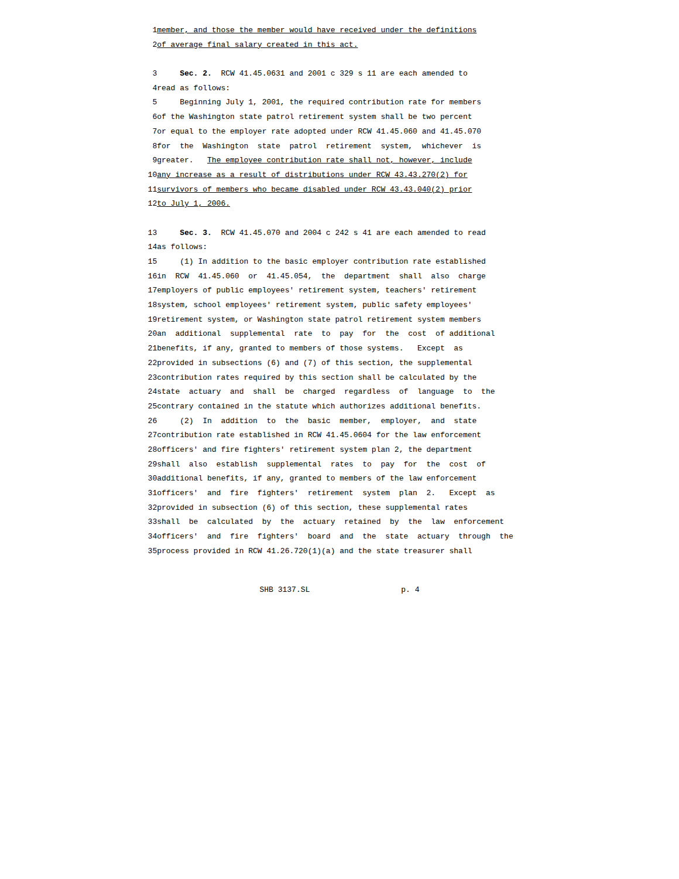| 1 | member, and those the member would have received under the definitions |
| 2 | of average final salary created in this act. |
| 3 | Sec. 2. RCW 41.45.0631 and 2001 c 329 s 11 are each amended to |
| 4 | read as follows: |
| 5 | Beginning July 1, 2001, the required contribution rate for members |
| 6 | of the Washington state patrol retirement system shall be two percent |
| 7 | or equal to the employer rate adopted under RCW 41.45.060 and 41.45.070 |
| 8 | for the Washington state patrol retirement system, whichever is |
| 9 | greater. The employee contribution rate shall not, however, include |
| 10 | any increase as a result of distributions under RCW 43.43.270(2) for |
| 11 | survivors of members who became disabled under RCW 43.43.040(2) prior |
| 12 | to July 1, 2006. |
| 13 | Sec. 3. RCW 41.45.070 and 2004 c 242 s 41 are each amended to read |
| 14 | as follows: |
| 15 | (1) In addition to the basic employer contribution rate established |
| 16 | in RCW 41.45.060 or 41.45.054, the department shall also charge |
| 17 | employers of public employees' retirement system, teachers' retirement |
| 18 | system, school employees' retirement system, public safety employees' |
| 19 | retirement system, or Washington state patrol retirement system members |
| 20 | an additional supplemental rate to pay for the cost of additional |
| 21 | benefits, if any, granted to members of those systems. Except as |
| 22 | provided in subsections (6) and (7) of this section, the supplemental |
| 23 | contribution rates required by this section shall be calculated by the |
| 24 | state actuary and shall be charged regardless of language to the |
| 25 | contrary contained in the statute which authorizes additional benefits. |
| 26 | (2) In addition to the basic member, employer, and state |
| 27 | contribution rate established in RCW 41.45.0604 for the law enforcement |
| 28 | officers' and fire fighters' retirement system plan 2, the department |
| 29 | shall also establish supplemental rates to pay for the cost of |
| 30 | additional benefits, if any, granted to members of the law enforcement |
| 31 | officers' and fire fighters' retirement system plan 2. Except as |
| 32 | provided in subsection (6) of this section, these supplemental rates |
| 33 | shall be calculated by the actuary retained by the law enforcement |
| 34 | officers' and fire fighters' board and the state actuary through the |
| 35 | process provided in RCW 41.26.720(1)(a) and the state treasurer shall |
SHB 3137.SL p. 4